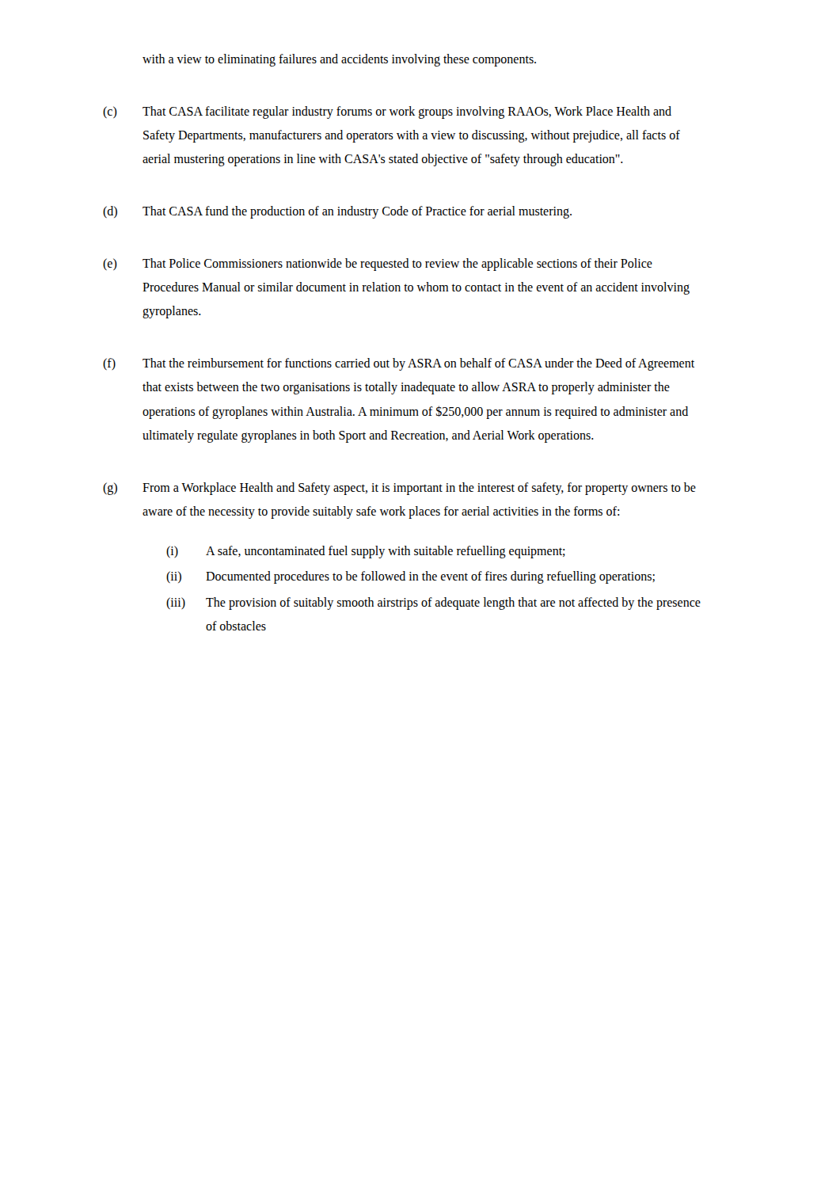with a view to eliminating failures and accidents involving these components.
(c) That CASA facilitate regular industry forums or work groups involving RAAOs, Work Place Health and Safety Departments, manufacturers and operators with a view to discussing, without prejudice, all facts of aerial mustering operations in line with CASA's stated objective of "safety through education".
(d) That CASA fund the production of an industry Code of Practice for aerial mustering.
(e) That Police Commissioners nationwide be requested to review the applicable sections of their Police Procedures Manual or similar document in relation to whom to contact in the event of an accident involving gyroplanes.
(f) That the reimbursement for functions carried out by ASRA on behalf of CASA under the Deed of Agreement that exists between the two organisations is totally inadequate to allow ASRA to properly administer the operations of gyroplanes within Australia. A minimum of $250,000 per annum is required to administer and ultimately regulate gyroplanes in both Sport and Recreation, and Aerial Work operations.
(g) From a Workplace Health and Safety aspect, it is important in the interest of safety, for property owners to be aware of the necessity to provide suitably safe work places for aerial activities in the forms of:
(i) A safe, uncontaminated fuel supply with suitable refuelling equipment;
(ii) Documented procedures to be followed in the event of fires during refuelling operations;
(iii) The provision of suitably smooth airstrips of adequate length that are not affected by the presence of obstacles